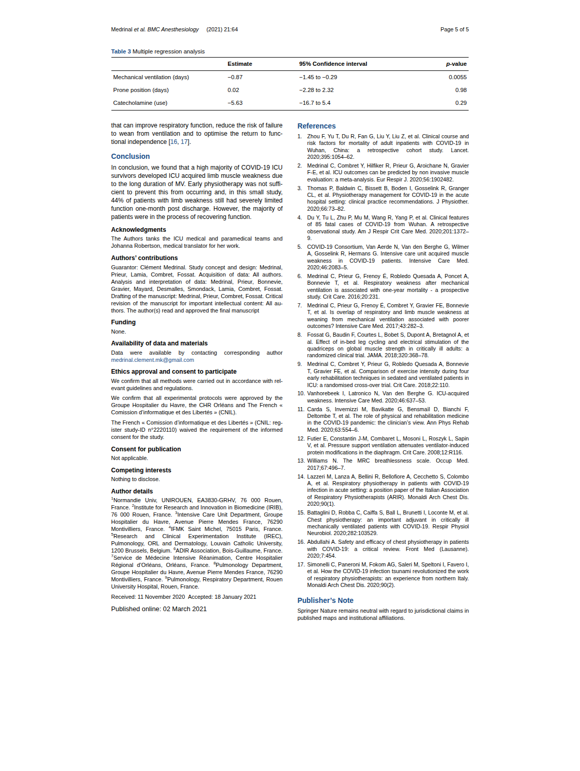Medrinal et al. BMC Anesthesiology (2021) 21:64
Page 5 of 5
Table 3 Multiple regression analysis
| | Estimate | 95% Confidence interval | p -value |
| --- | --- | --- | --- |
| Mechanical ventilation (days) | −0.87 | −1.45 to −0.29 | 0.0055 |
| Prone position (days) | 0.02 | −2.28 to 2.32 | 0.98 |
| Catecholamine (use) | −5.63 | −16.7 to 5.4 | 0.29 |
that can improve respiratory function, reduce the risk of failure to wean from ventilation and to optimise the return to functional independence [16, 17].
Conclusion
In conclusion, we found that a high majority of COVID-19 ICU survivors developed ICU acquired limb muscle weakness due to the long duration of MV. Early physiotherapy was not sufficient to prevent this from occurring and, in this small study, 44% of patients with limb weakness still had severely limited function one-month post discharge. However, the majority of patients were in the process of recovering function.
Acknowledgments
The Authors tanks the ICU medical and paramedical teams and Johanna Robertson, medical translator for her work.
Authors’ contributions
Guarantor: Clément Medrinal. Study concept and design: Medrinal, Prieur, Lamia, Combret, Fossat. Acquisition of data: All authors. Analysis and interpretation of data: Medrinal, Prieur, Bonnevie, Gravier, Mayard, Desmalles, Smondack, Lamia, Combret, Fossat. Drafting of the manuscript: Medrinal, Prieur, Combret, Fossat. Critical revision of the manuscript for important intellectual content: All authors. The author(s) read and approved the final manuscript
Funding
None.
Availability of data and materials
Data were available by contacting corresponding author medrinal.clement.mk@gmail.com
Ethics approval and consent to participate
We confirm that all methods were carried out in accordance with relevant guidelines and regulations.
We confirm that all experimental protocols were approved by the Groupe Hospitalier du Havre, the CHR Orléans and The French « Comission d’informatique et des Libertés » (CNIL).
The French « Comission d’informatique et des Libertés » (CNIL: register study-ID n°2220110) waived the requirement of the informed consent for the study.
Consent for publication
Not applicable.
Competing interests
Nothing to disclose.
Author details
1Normandie Univ, UNIROUEN, EA3830-GRHV, 76 000 Rouen, France. 2Institute for Research and Innovation in Biomedicine (IRIB), 76 000 Rouen, France. 3Intensive Care Unit Department, Groupe Hospitalier du Havre, Avenue Pierre Mendes France, 76290 Montivilliers, France. 4IFMK Saint Michel, 75015 Paris, France. 5Research and Clinical Experimentation Institute (IREC), Pulmonology, ORL and Dermatology, Louvain Catholic University, 1200 Brussels, Belgium. 6ADIR Association, Bois-Guillaume, France. 7Service de Médecine Intensive Réanimation, Centre Hospitalier Régional d’Orléans, Orléans, France. 8Pulmonology Department, Groupe Hospitalier du Havre, Avenue Pierre Mendes France, 76290 Montivilliers, France. 9Pulmonology, Respiratory Department, Rouen University Hospital, Rouen, France.
Received: 11 November 2020 Accepted: 18 January 2021
Published online: 02 March 2021
References
Zhou F, Yu T, Du R, Fan G, Liu Y, Liu Z, et al. Clinical course and risk factors for mortality of adult inpatients with COVID-19 in Wuhan, China: a retrospective cohort study. Lancet. 2020;395:1054–62.
Medrinal C, Combret Y, Hilfiker R, Prieur G, Aroichane N, Gravier F-E, et al. ICU outcomes can be predicted by non invasive muscle evaluation: a meta-analysis. Eur Respir J. 2020;56:1902482.
Thomas P, Baldwin C, Bissett B, Boden I, Gosselink R, Granger CL, et al. Physiotherapy management for COVID-19 in the acute hospital setting: clinical practice recommendations. J Physiother. 2020;66:73–82.
Du Y, Tu L, Zhu P, Mu M, Wang R, Yang P, et al. Clinical features of 85 fatal cases of COVID-19 from Wuhan. A retrospective observational study. Am J Respir Crit Care Med. 2020;201:1372–9.
COVID-19 Consortium, Van Aerde N, Van den Berghe G, Wilmer A, Gosselink R, Hermans G. Intensive care unit acquired muscle weakness in COVID-19 patients. Intensive Care Med. 2020;46:2083–5.
Medrinal C, Prieur G, Frenoy É, Robledo Quesada A, Poncet A, Bonnevie T, et al. Respiratory weakness after mechanical ventilation is associated with one-year mortality - a prospective study. Crit Care. 2016;20:231.
Medrinal C, Prieur G, Frenoy É, Combret Y, Gravier FE, Bonnevie T, et al. Is overlap of respiratory and limb muscle weakness at weaning from mechanical ventilation associated with poorer outcomes? Intensive Care Med. 2017;43:282–3.
Fossat G, Baudin F, Courtes L, Bobet S, Dupont A, Bretagnol A, et al. Effect of in-bed leg cycling and electrical stimulation of the quadriceps on global muscle strength in critically ill adults: a randomized clinical trial. JAMA. 2018;320:368–78.
Medrinal C, Combret Y, Prieur G, Robledo Quesada A, Bonnevie T, Gravier FE, et al. Comparison of exercise intensity during four early rehabilitation techniques in sedated and ventilated patients in ICU: a randomised cross-over trial. Crit Care. 2018;22:110.
Vanhorebeek I, Latronico N, Van den Berghe G. ICU-acquired weakness. Intensive Care Med. 2020;46:637–53.
Carda S, Invernizzi M, Bavikatte G, Bensmaïl D, Bianchi F, Deltombe T, et al. The role of physical and rehabilitation medicine in the COVID-19 pandemic: the clinician’s view. Ann Phys Rehab Med. 2020;63:554–6.
Futier E, Constantin J-M, Combaret L, Mosoni L, Roszyk L, Sapin V, et al. Pressure support ventilation attenuates ventilator-induced protein modifications in the diaphragm. Crit Care. 2008;12:R116.
Williams N. The MRC breathlessness scale. Occup Med. 2017;67:496–7.
Lazzeri M, Lanza A, Bellini R, Bellofiore A, Cecchetto S, Colombo A, et al. Respiratory physiotherapy in patients with COVID-19 infection in acute setting: a position paper of the Italian Association of Respiratory Physiotherapists (ARIR). Monaldi Arch Chest Dis. 2020;90(1).
Battaglini D, Robba C, Caiffa S, Ball L, Brunetti I, Loconte M, et al. Chest physiotherapy: an important adjuvant in critically ill mechanically ventilated patients with COVID-19. Respir Physiol Neurobiol. 2020;282:103529.
Abdullahi A. Safety and efficacy of chest physiotherapy in patients with COVID-19: a critical review. Front Med (Lausanne). 2020;7:454.
Simonelli C, Paneroni M, Fokom AG, Saleri M, Speltoni I, Favero I, et al. How the COVID-19 infection tsunami revolutionized the work of respiratory physiotherapists: an experience from northern Italy. Monaldi Arch Chest Dis. 2020;90(2).
Publisher’s Note
Springer Nature remains neutral with regard to jurisdictional claims in published maps and institutional affiliations.